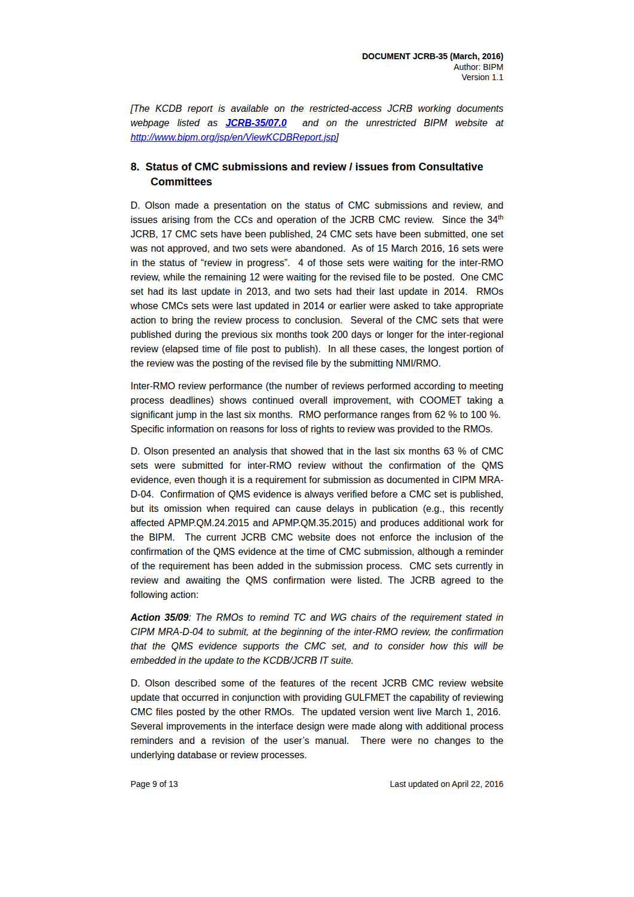DOCUMENT JCRB-35 (March, 2016)
Author: BIPM
Version 1.1
[The KCDB report is available on the restricted-access JCRB working documents webpage listed as JCRB-35/07.0 and on the unrestricted BIPM website at http://www.bipm.org/jsp/en/ViewKCDBReport.jsp]
8. Status of CMC submissions and review / issues from Consultative Committees
D. Olson made a presentation on the status of CMC submissions and review, and issues arising from the CCs and operation of the JCRB CMC review. Since the 34th JCRB, 17 CMC sets have been published, 24 CMC sets have been submitted, one set was not approved, and two sets were abandoned. As of 15 March 2016, 16 sets were in the status of “review in progress”. 4 of those sets were waiting for the inter-RMO review, while the remaining 12 were waiting for the revised file to be posted. One CMC set had its last update in 2013, and two sets had their last update in 2014. RMOs whose CMCs sets were last updated in 2014 or earlier were asked to take appropriate action to bring the review process to conclusion. Several of the CMC sets that were published during the previous six months took 200 days or longer for the inter-regional review (elapsed time of file post to publish). In all these cases, the longest portion of the review was the posting of the revised file by the submitting NMI/RMO.
Inter-RMO review performance (the number of reviews performed according to meeting process deadlines) shows continued overall improvement, with COOMET taking a significant jump in the last six months. RMO performance ranges from 62 % to 100 %. Specific information on reasons for loss of rights to review was provided to the RMOs.
D. Olson presented an analysis that showed that in the last six months 63 % of CMC sets were submitted for inter-RMO review without the confirmation of the QMS evidence, even though it is a requirement for submission as documented in CIPM MRA-D-04. Confirmation of QMS evidence is always verified before a CMC set is published, but its omission when required can cause delays in publication (e.g., this recently affected APMP.QM.24.2015 and APMP.QM.35.2015) and produces additional work for the BIPM. The current JCRB CMC website does not enforce the inclusion of the confirmation of the QMS evidence at the time of CMC submission, although a reminder of the requirement has been added in the submission process. CMC sets currently in review and awaiting the QMS confirmation were listed. The JCRB agreed to the following action:
Action 35/09: The RMOs to remind TC and WG chairs of the requirement stated in CIPM MRA-D-04 to submit, at the beginning of the inter-RMO review, the confirmation that the QMS evidence supports the CMC set, and to consider how this will be embedded in the update to the KCDB/JCRB IT suite.
D. Olson described some of the features of the recent JCRB CMC review website update that occurred in conjunction with providing GULFMET the capability of reviewing CMC files posted by the other RMOs. The updated version went live March 1, 2016. Several improvements in the interface design were made along with additional process reminders and a revision of the user’s manual. There were no changes to the underlying database or review processes.
Page 9 of 13 Last updated on April 22, 2016